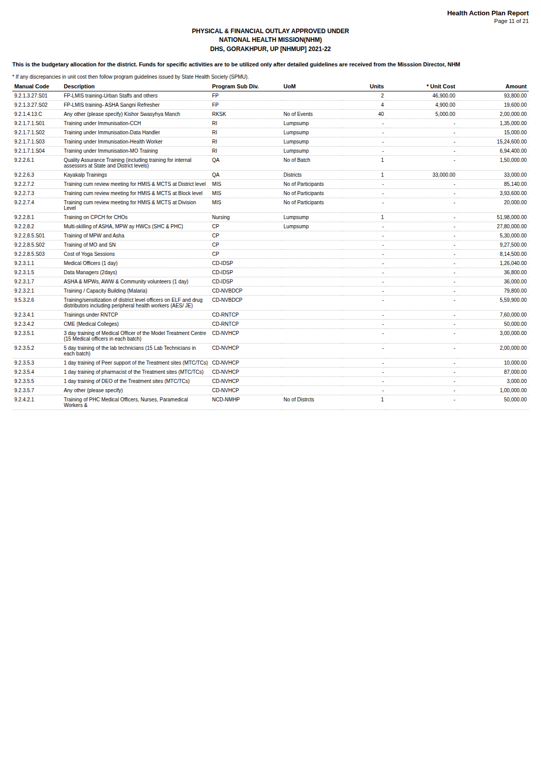Health Action Plan Report
Page 11 of 21
PHYSICAL & FINANCIAL OUTLAY APPROVED UNDER
NATIONAL HEALTH MISSION(NHM)
DHS, GORAKHPUR, UP [NHMUP] 2021-22
This is the budgetary allocation for the district. Funds for specific activities are to be utilized only after detailed guidelines are received from the Misssion Director, NHM
* If any discrepancies in unit cost then follow program guidelines issued by State Health Society (SPMU).
| Manual Code | Description | Program Sub Div. | UoM | Units | * Unit Cost | Amount |
| --- | --- | --- | --- | --- | --- | --- |
| 9.2.1.3.27.S01 | FP-LMIS training-Urban Staffs and others | FP | | 2 | 46,900.00 | 93,800.00 |
| 9.2.1.3.27.S02 | FP-LMIS training- ASHA Sangni Refresher | FP | | 4 | 4,900.00 | 19,600.00 |
| 9.2.1.4.13.C | Any other (please specify) Kishor Swasyhya Manch | RKSK | No of Events | 40 | 5,000.00 | 2,00,000.00 |
| 9.2.1.7.1.S01 | Training under Immunisation-CCH | RI | Lumpsump | - | - | 1,35,000.00 |
| 9.2.1.7.1.S02 | Training under Immunisation-Data Handler | RI | Lumpsump | - | - | 15,000.00 |
| 9.2.1.7.1.S03 | Training under Immunisation-Health Worker | RI | Lumpsump | - | - | 15,24,600.00 |
| 9.2.1.7.1.S04 | Training under Immunisation-MO Training | RI | Lumpsump | - | - | 6,94,400.00 |
| 9.2.2.6.1 | Quality Assurance Training (including training for internal assessors at State and District levels) | QA | No of Batch | 1 | - | 1,50,000.00 |
| 9.2.2.6.3 | Kayakalp Trainings | QA | Districts | 1 | 33,000.00 | 33,000.00 |
| 9.2.2.7.2 | Training cum review meeting for HMIS & MCTS at District level | MIS | No of Participants | - | - | 85,140.00 |
| 9.2.2.7.3 | Training cum review meeting for HMIS & MCTS at Block level | MIS | No of Participants | - | - | 3,93,600.00 |
| 9.2.2.7.4 | Training cum review meeting for HMIS & MCTS at Division Level | MIS | No of Participants | - | - | 20,000.00 |
| 9.2.2.8.1 | Training on CPCH for CHOs | Nursing | Lumpsump | 1 | - | 51,98,000.00 |
| 9.2.2.8.2 | Multi-skilling of ASHA, MPW ay HWCs (SHC & PHC) | CP | Lumpsump | - | - | 27,80,000.00 |
| 9.2.2.8.5.S01 | Training of MPW and Asha | CP | | - | - | 5,30,000.00 |
| 9.2.2.8.5.S02 | Training of MO and SN | CP | | - | - | 9,27,500.00 |
| 9.2.2.8.5.S03 | Cost of Yoga Sessions | CP | | - | - | 8,14,500.00 |
| 9.2.3.1.1 | Medical Officers (1 day) | CD-IDSP | | - | - | 1,26,040.00 |
| 9.2.3.1.5 | Data Managers (2days) | CD-IDSP | | - | - | 36,800.00 |
| 9.2.3.1.7 | ASHA & MPWs, AWW & Community volunteers (1 day) | CD-IDSP | | - | - | 36,000.00 |
| 9.2.3.2.1 | Training / Capacity Building (Malaria) | CD-NVBDCP | | - | - | 79,800.00 |
| 9.5.3.2.6 | Training/sensitization of district level officers on ELF and drug distributors including peripheral health workers (AES/ JE) | CD-NVBDCP | | - | - | 5,59,900.00 |
| 9.2.3.4.1 | Trainings under RNTCP | CD-RNTCP | | - | - | 7,60,000.00 |
| 9.2.3.4.2 | CME (Medical Colleges) | CD-RNTCP | | - | - | 50,000.00 |
| 9.2.3.5.1 | 3 day training of Medical Officer of the Model Treatment Centre (15 Medical officers in each batch) | CD-NVHCP | | - | - | 3,00,000.00 |
| 9.2.3.5.2 | 5 day training of the lab technicians (15 Lab Technicians in each batch) | CD-NVHCP | | - | - | 2,00,000.00 |
| 9.2.3.5.3 | 1 day training of Peer support of the Treatment sites (MTC/TCs) | CD-NVHCP | | - | - | 10,000.00 |
| 9.2.3.5.4 | 1 day training of pharmacist of the Treatment sites (MTC/TCs) | CD-NVHCP | | - | - | 87,000.00 |
| 9.2.3.5.5 | 1 day training of DEO of the Treatment sites (MTC/TCs) | CD-NVHCP | | - | - | 3,000.00 |
| 9.2.3.5.7 | Any other (please specify) | CD-NVHCP | | - | - | 1,00,000.00 |
| 9.2.4.2.1 | Training of PHC Medical Officers, Nurses, Paramedical Workers & | NCD-NMHP | No of Distrcts | 1 | - | 50,000.00 |